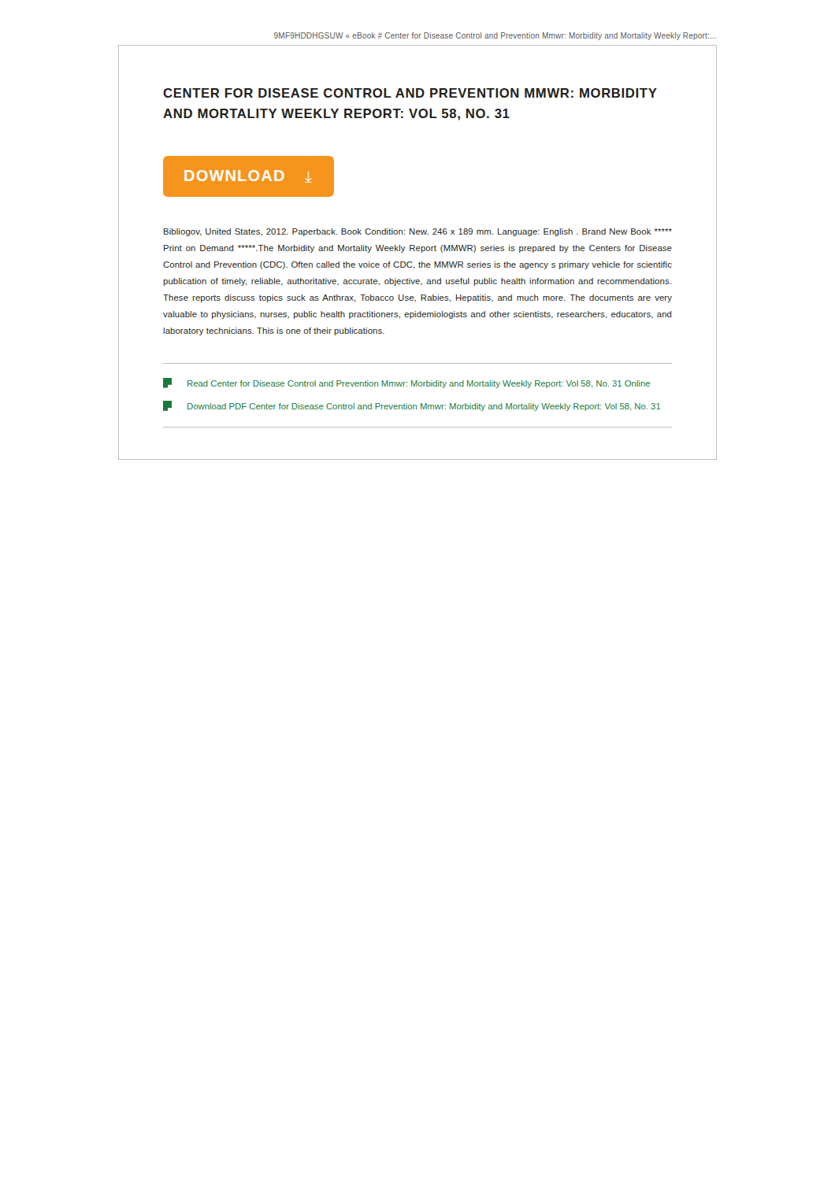9MF9HDDHGSUW « eBook # Center for Disease Control and Prevention Mmwr: Morbidity and Mortality Weekly Report:...
CENTER FOR DISEASE CONTROL AND PREVENTION MMWR: MORBIDITY AND MORTALITY WEEKLY REPORT: VOL 58, NO. 31
DOWNLOAD ⤓
Bibliogov, United States, 2012. Paperback. Book Condition: New. 246 x 189 mm. Language: English . Brand New Book ***** Print on Demand *****.The Morbidity and Mortality Weekly Report (MMWR) series is prepared by the Centers for Disease Control and Prevention (CDC). Often called the voice of CDC, the MMWR series is the agency s primary vehicle for scientific publication of timely, reliable, authoritative, accurate, objective, and useful public health information and recommendations. These reports discuss topics suck as Anthrax, Tobacco Use, Rabies, Hepatitis, and much more. The documents are very valuable to physicians, nurses, public health practitioners, epidemiologists and other scientists, researchers, educators, and laboratory technicians. This is one of their publications.
Read Center for Disease Control and Prevention Mmwr: Morbidity and Mortality Weekly Report: Vol 58, No. 31 Online
Download PDF Center for Disease Control and Prevention Mmwr: Morbidity and Mortality Weekly Report: Vol 58, No. 31